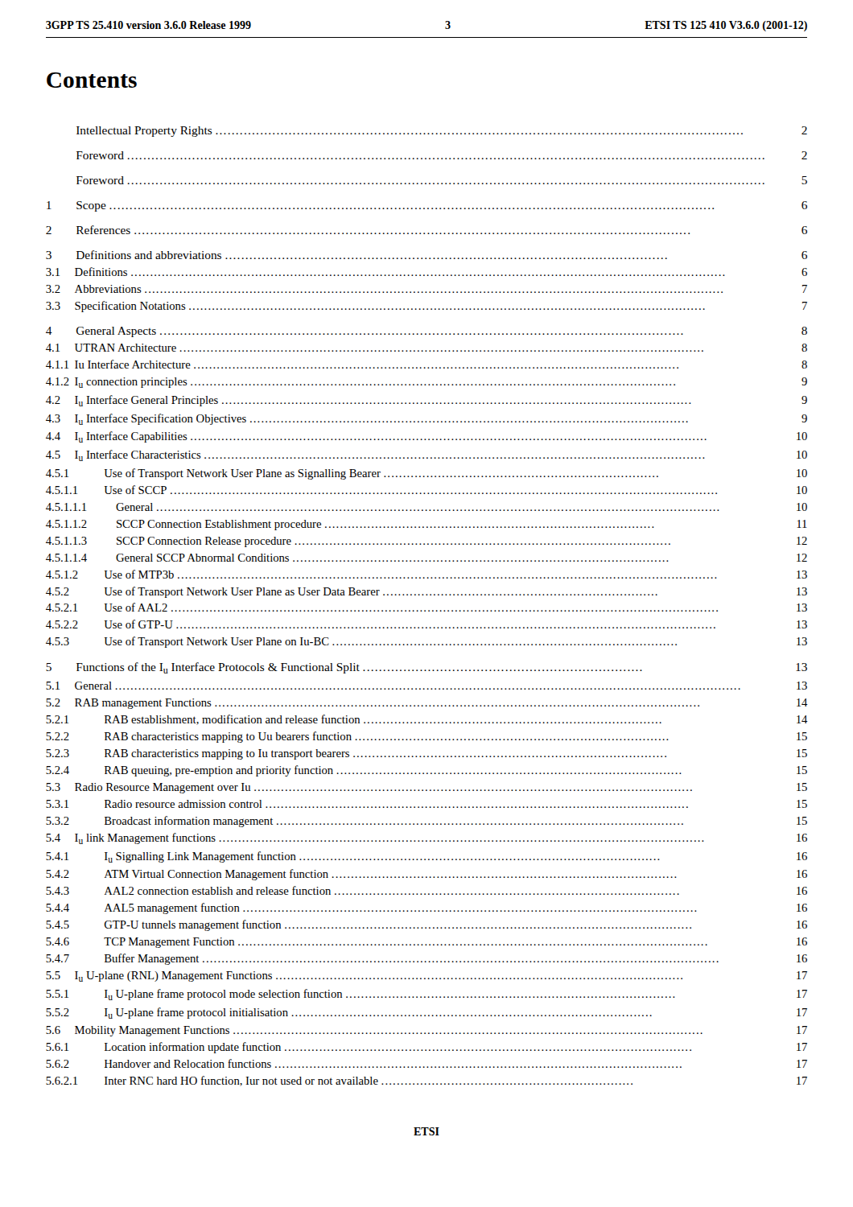3GPP TS 25.410 version 3.6.0 Release 1999
3
ETSI TS 125 410 V3.6.0 (2001-12)
Contents
Intellectual Property Rights.................................................................................................................................. 2
Foreword............................................................................................................................................................. 2
Foreword............................................................................................................................................................. 5
1 Scope..................................................................................................................................................... 6
2 References......................................................................................................................................... 6
3 Definitions and abbreviations............................................................................................................. 6
3.1 Definitions......................................................................................................................................................... 6
3.2 Abbreviations..................................................................................................................................................... 7
3.3 Specification Notations..................................................................................................................................... 7
4 General Aspects................................................................................................................................. 8
4.1 UTRAN Architecture....................................................................................................................................... 8
4.1.1 Iu Interface Architecture............................................................................................................................. 8
4.1.2 Iu connection principles............................................................................................................................. 9
4.2 Iu Interface General Principles......................................................................................................................... 9
4.3 Iu Interface Specification Objectives................................................................................................................. 9
4.4 Iu Interface Capabilities..................................................................................................................................... 10
4.5 Iu Interface Characteristics................................................................................................................................. 10
4.5.1 Use of Transport Network User Plane as Signalling Bearer....................................................................... 10
4.5.1.1 Use of SCCP............................................................................................................................................. 10
4.5.1.1.1 General................................................................................................................................................. 10
4.5.1.1.2 SCCP Connection Establishment procedure..................................................................................... 11
4.5.1.1.3 SCCP Connection Release procedure................................................................................................. 12
4.5.1.1.4 General SCCP Abnormal Conditions................................................................................................. 12
4.5.1.2 Use of MTP3b........................................................................................................................................... 13
4.5.2 Use of Transport Network User Plane as User Data Bearer....................................................................... 13
4.5.2.1 Use of AAL2............................................................................................................................................. 13
4.5.2.2 Use of GTP-U........................................................................................................................................... 13
4.5.3 Use of Transport Network User Plane on Iu-BC......................................................................................... 13
5 Functions of the Iu Interface Protocols & Functional Split..................................................................... 13
5.1 General................................................................................................................................................................. 13
5.2 RAB management Functions............................................................................................................................. 14
5.2.1 RAB establishment, modification and release function............................................................................. 14
5.2.2 RAB characteristics mapping to Uu bearers function................................................................................. 15
5.2.3 RAB characteristics mapping to Iu transport bearers................................................................................. 15
5.2.4 RAB queuing, pre-emption and priority function......................................................................................... 15
5.3 Radio Resource Management over Iu................................................................................................................. 15
5.3.1 Radio resource admission control............................................................................................................. 15
5.3.2 Broadcast information management......................................................................................................... 15
5.4 Iu link Management functions............................................................................................................................. 16
5.4.1 Iu Signalling Link Management function............................................................................................. 16
5.4.2 ATM Virtual Connection Management function......................................................................................... 16
5.4.3 AAL2 connection establish and release function......................................................................................... 16
5.4.4 AAL5 management function..................................................................................................................... 16
5.4.5 GTP-U tunnels management function......................................................................................................... 16
5.4.6 TCP Management Function......................................................................................................................... 16
5.4.7 Buffer Management..................................................................................................................................... 16
5.5 Iu U-plane (RNL) Management Functions......................................................................................................... 17
5.5.1 Iu U-plane frame protocol mode selection function..................................................................................... 17
5.5.2 Iu U-plane frame protocol initialisation............................................................................................. 17
5.6 Mobility Management Functions......................................................................................................................... 17
5.6.1 Location information update function......................................................................................................... 17
5.6.2 Handover and Relocation functions......................................................................................................... 17
5.6.2.1 Inter RNC hard HO function, Iur not used or not available................................................................. 17
ETSI